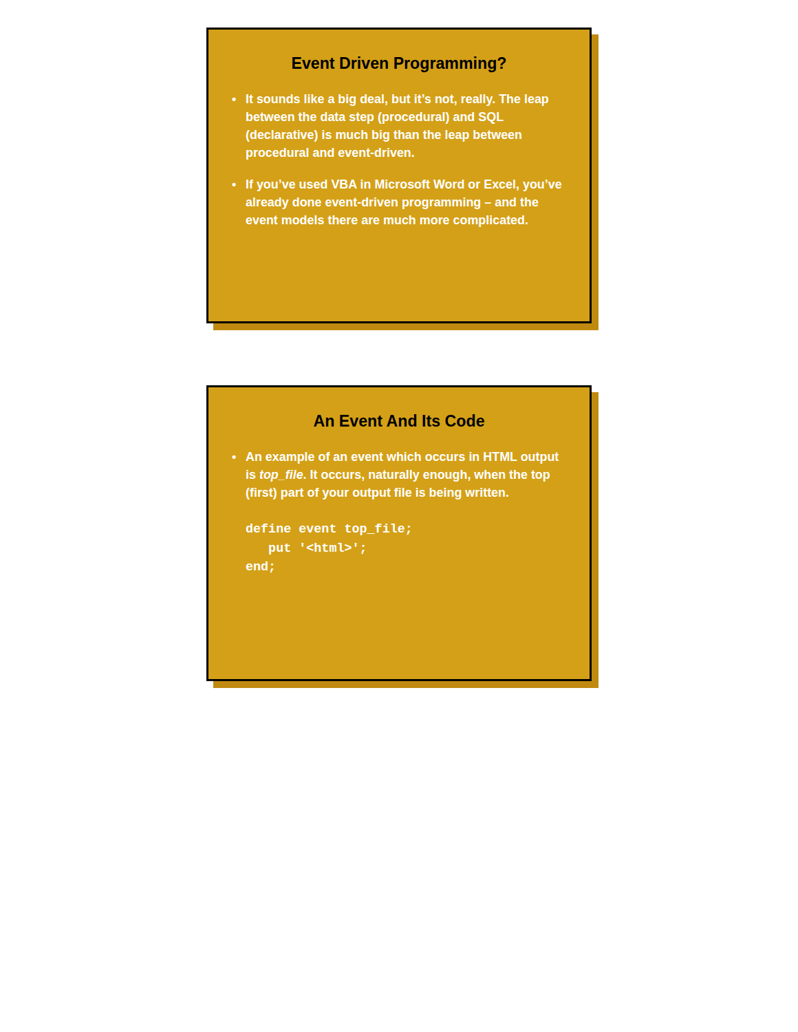Event Driven Programming?
It sounds like a big deal, but it’s not, really. The leap between the data step (procedural) and SQL (declarative) is much big than the leap between procedural and event-driven.
If you’ve used VBA in Microsoft Word or Excel, you’ve already done event-driven programming – and the event models there are much more complicated.
An Event And Its Code
An example of an event which occurs in HTML output is top_file. It occurs, naturally enough, when the top (first) part of your output file is being written.
define event top_file;
   put '<html>';
end;